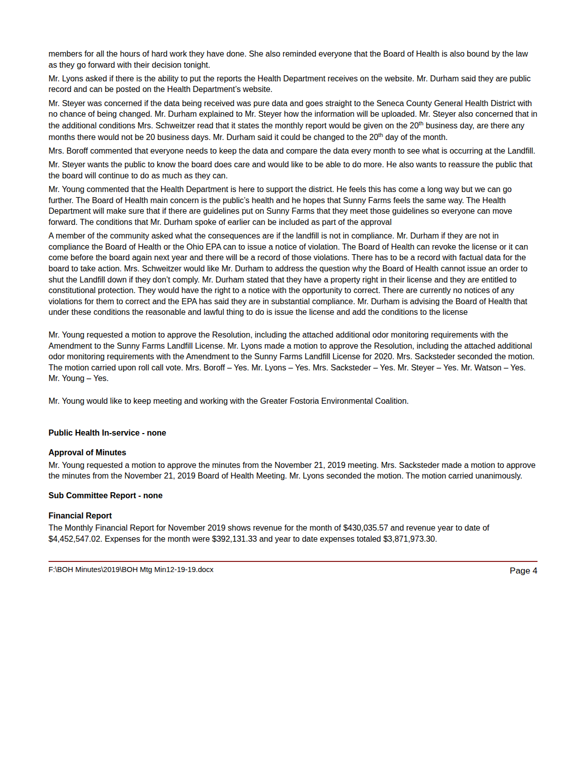members for all the hours of hard work they have done. She also reminded everyone that the Board of Health is also bound by the law as they go forward with their decision tonight.
Mr. Lyons asked if there is the ability to put the reports the Health Department receives on the website. Mr. Durham said they are public record and can be posted on the Health Department’s website.
Mr. Steyer was concerned if the data being received was pure data and goes straight to the Seneca County General Health District with no chance of being changed. Mr. Durham explained to Mr. Steyer how the information will be uploaded. Mr. Steyer also concerned that in the additional conditions Mrs. Schweitzer read that it states the monthly report would be given on the 20th business day, are there any months there would not be 20 business days. Mr. Durham said it could be changed to the 20th day of the month.
Mrs. Boroff commented that everyone needs to keep the data and compare the data every month to see what is occurring at the Landfill.
Mr. Steyer wants the public to know the board does care and would like to be able to do more. He also wants to reassure the public that the board will continue to do as much as they can.
Mr. Young commented that the Health Department is here to support the district. He feels this has come a long way but we can go further. The Board of Health main concern is the public’s health and he hopes that Sunny Farms feels the same way. The Health Department will make sure that if there are guidelines put on Sunny Farms that they meet those guidelines so everyone can move forward. The conditions that Mr. Durham spoke of earlier can be included as part of the approval
A member of the community asked what the consequences are if the landfill is not in compliance. Mr. Durham if they are not in compliance the Board of Health or the Ohio EPA can to issue a notice of violation. The Board of Health can revoke the license or it can come before the board again next year and there will be a record of those violations. There has to be a record with factual data for the board to take action. Mrs. Schweitzer would like Mr. Durham to address the question why the Board of Health cannot issue an order to shut the Landfill down if they don’t comply. Mr. Durham stated that they have a property right in their license and they are entitled to constitutional protection. They would have the right to a notice with the opportunity to correct. There are currently no notices of any violations for them to correct and the EPA has said they are in substantial compliance. Mr. Durham is advising the Board of Health that under these conditions the reasonable and lawful thing to do is issue the license and add the conditions to the license
Mr. Young requested a motion to approve the Resolution, including the attached additional odor monitoring requirements with the Amendment to the Sunny Farms Landfill License. Mr. Lyons made a motion to approve the Resolution, including the attached additional odor monitoring requirements with the Amendment to the Sunny Farms Landfill License for 2020. Mrs. Sacksteder seconded the motion. The motion carried upon roll call vote. Mrs. Boroff – Yes. Mr. Lyons – Yes. Mrs. Sacksteder – Yes. Mr. Steyer – Yes. Mr. Watson – Yes. Mr. Young – Yes.
Mr. Young would like to keep meeting and working with the Greater Fostoria Environmental Coalition.
Public Health In-service - none
Approval of Minutes
Mr. Young requested a motion to approve the minutes from the November 21, 2019 meeting. Mrs. Sacksteder made a motion to approve the minutes from the November 21, 2019 Board of Health Meeting. Mr. Lyons seconded the motion. The motion carried unanimously.
Sub Committee Report - none
Financial Report
The Monthly Financial Report for November 2019 shows revenue for the month of $430,035.57 and revenue year to date of $4,452,547.02. Expenses for the month were $392,131.33 and year to date expenses totaled $3,871,973.30.
F:\BOH Minutes\2019\BOH Mtg Min12-19-19.docx Page 4